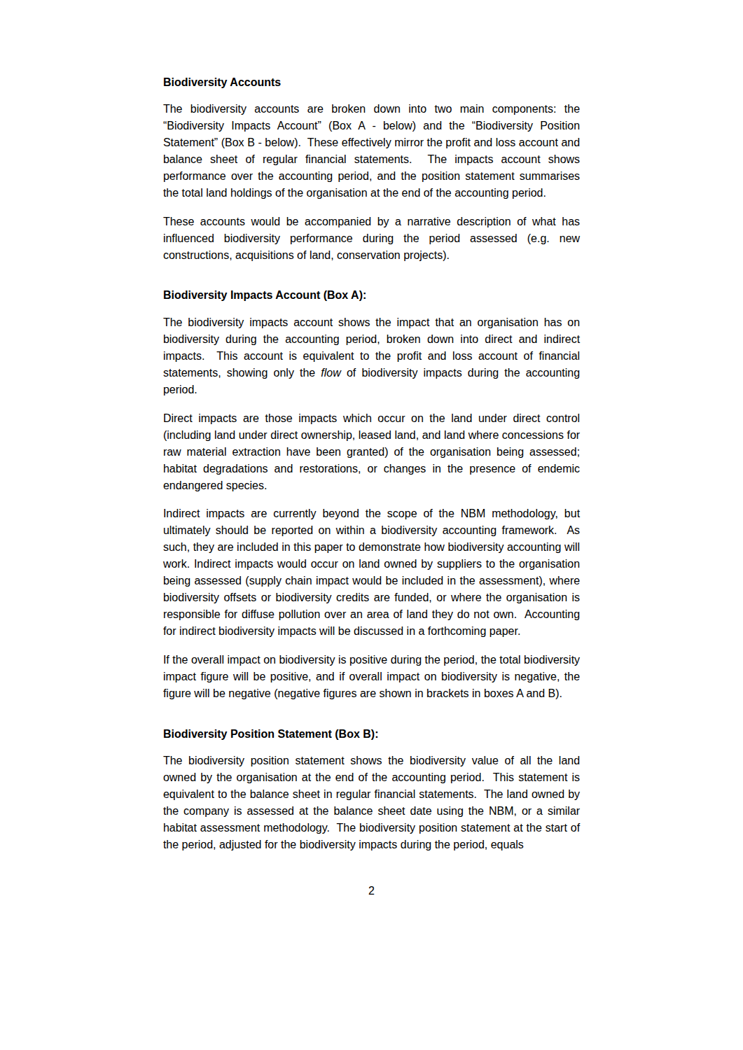Biodiversity Accounts
The biodiversity accounts are broken down into two main components: the “Biodiversity Impacts Account” (Box A - below) and the “Biodiversity Position Statement” (Box B - below). These effectively mirror the profit and loss account and balance sheet of regular financial statements. The impacts account shows performance over the accounting period, and the position statement summarises the total land holdings of the organisation at the end of the accounting period.
These accounts would be accompanied by a narrative description of what has influenced biodiversity performance during the period assessed (e.g. new constructions, acquisitions of land, conservation projects).
Biodiversity Impacts Account (Box A):
The biodiversity impacts account shows the impact that an organisation has on biodiversity during the accounting period, broken down into direct and indirect impacts. This account is equivalent to the profit and loss account of financial statements, showing only the flow of biodiversity impacts during the accounting period.
Direct impacts are those impacts which occur on the land under direct control (including land under direct ownership, leased land, and land where concessions for raw material extraction have been granted) of the organisation being assessed; habitat degradations and restorations, or changes in the presence of endemic endangered species.
Indirect impacts are currently beyond the scope of the NBM methodology, but ultimately should be reported on within a biodiversity accounting framework. As such, they are included in this paper to demonstrate how biodiversity accounting will work. Indirect impacts would occur on land owned by suppliers to the organisation being assessed (supply chain impact would be included in the assessment), where biodiversity offsets or biodiversity credits are funded, or where the organisation is responsible for diffuse pollution over an area of land they do not own. Accounting for indirect biodiversity impacts will be discussed in a forthcoming paper.
If the overall impact on biodiversity is positive during the period, the total biodiversity impact figure will be positive, and if overall impact on biodiversity is negative, the figure will be negative (negative figures are shown in brackets in boxes A and B).
Biodiversity Position Statement (Box B):
The biodiversity position statement shows the biodiversity value of all the land owned by the organisation at the end of the accounting period. This statement is equivalent to the balance sheet in regular financial statements. The land owned by the company is assessed at the balance sheet date using the NBM, or a similar habitat assessment methodology. The biodiversity position statement at the start of the period, adjusted for the biodiversity impacts during the period, equals
2